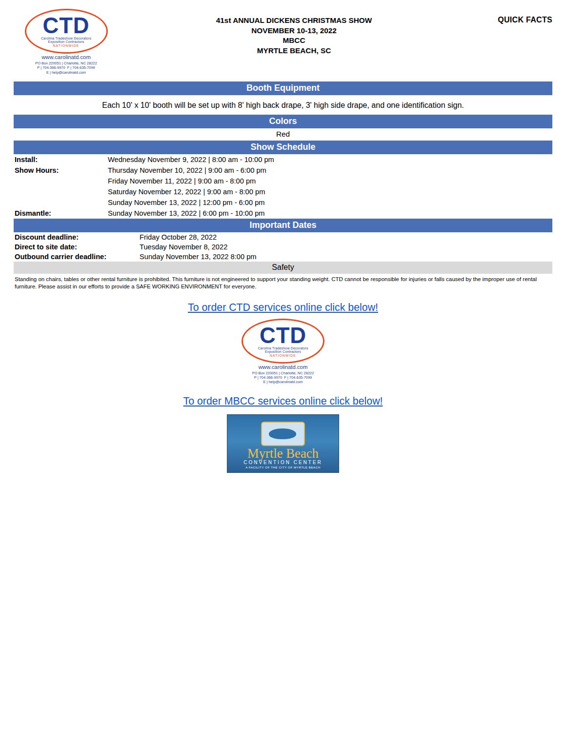CTD
Carolina Tradeshow Decorators
Exposition Contractors
NATIONWIDE
www.carolinatd.com
PO Box 220051 | Charlotte, NC 28222
P | 704-366-9970 F | 704-635-7099
E | help@carolinatd.com
41st ANNUAL DICKENS CHRISTMAS SHOW
NOVEMBER 10-13, 2022
MBCC
MYRTLE BEACH, SC
QUICK FACTS
Booth Equipment
Each 10' x 10' booth will be set up with 8' high back drape, 3' high side drape, and one identification sign.
Colors
Red
Show Schedule
| Install: | Wednesday November 9, 2022 / 8:00 am - 10:00 pm |
| Show Hours: | Thursday November 10, 2022 / 9:00 am - 6:00 pm |
| | Friday November 11, 2022 / 9:00 am - 8:00 pm |
| | Saturday November 12, 2022 / 9:00 am - 8:00 pm |
| | Sunday November 13, 2022 / 12:00 pm - 6:00 pm |
| Dismantle: | Sunday November 13, 2022 / 6:00 pm - 10:00 pm |
Important Dates
| Discount deadline: | Friday October 28, 2022 |
| Direct to site date: | Tuesday November 8, 2022 |
| Outbound carrier deadline: | Sunday November 13, 2022 8:00 pm |
Safety
Standing on chairs, tables or other rental furniture is prohibited. This furniture is not engineered to support your standing weight. CTD cannot be responsible for injuries or falls caused by the improper use of rental furniture. Please assist in our efforts to provide a SAFE WORKING ENVIRONMENT for everyone.
To order CTD services online click below!
CTD
Carolina Tradeshow Decorators
Exposition Contractors
NATIONWIDE
www.carolinatd.com
PO Box 220051 | Charlotte, NC 28222
P | 704-366-9970 F | 704-635-7099
E | help@carolinatd.com
To order MBCC services online click below!
Myrtle Beach
CONVENTION CENTER
A FACILITY OF THE CITY OF MYRTLE BEACH